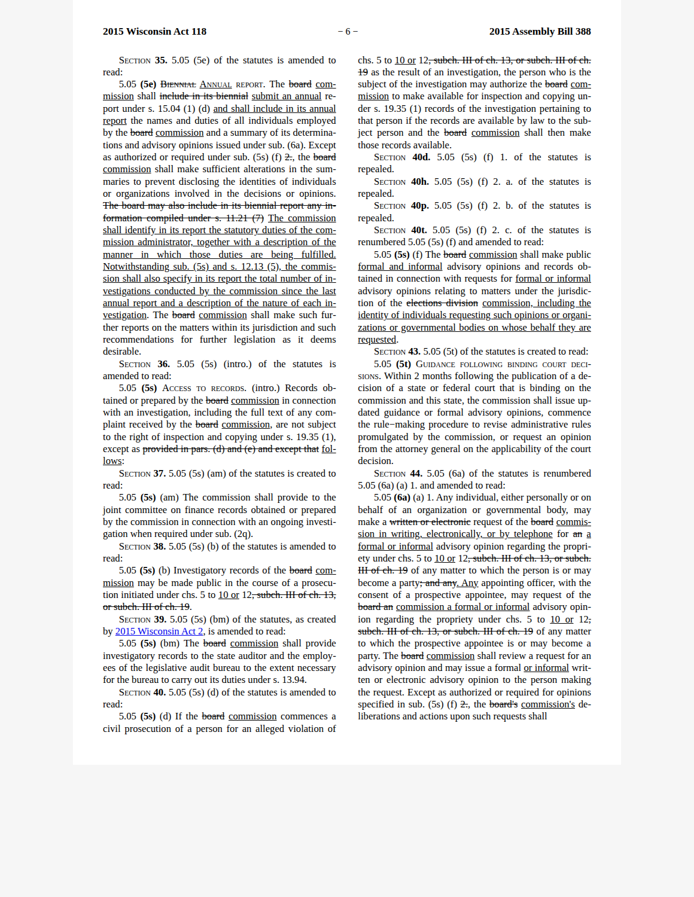2015 Wisconsin Act 118 − 6 − 2015 Assembly Bill 388
Section 35. 5.05 (5e) of the statutes is amended to read:
5.05 (5e) Biennial Annual report. The board commission shall include in its biennial submit an annual report under s. 15.04 (1) (d) and shall include in its annual report the names and duties of all individuals employed by the board commission and a summary of its determinations and advisory opinions issued under sub. (6a). Except as authorized or required under sub. (5s) (f) 2., the board commission shall make sufficient alterations in the summaries to prevent disclosing the identities of individuals or organizations involved in the decisions or opinions. The board may also include in its biennial report any information compiled under s. 11.21 (7) The commission shall identify in its report the statutory duties of the commission administrator, together with a description of the manner in which those duties are being fulfilled. Notwithstanding sub. (5s) and s. 12.13 (5), the commission shall also specify in its report the total number of investigations conducted by the commission since the last annual report and a description of the nature of each investigation. The board commission shall make such further reports on the matters within its jurisdiction and such recommendations for further legislation as it deems desirable.
Section 36. 5.05 (5s) (intro.) of the statutes is amended to read:
5.05 (5s) Access to records. (intro.) Records obtained or prepared by the board commission in connection with an investigation, including the full text of any complaint received by the board commission, are not subject to the right of inspection and copying under s. 19.35 (1), except as provided in pars. (d) and (e) and except that follows:
Section 37. 5.05 (5s) (am) of the statutes is created to read:
5.05 (5s) (am) The commission shall provide to the joint committee on finance records obtained or prepared by the commission in connection with an ongoing investigation when required under sub. (2q).
Section 38. 5.05 (5s) (b) of the statutes is amended to read:
5.05 (5s) (b) Investigatory records of the board commission may be made public in the course of a prosecution initiated under chs. 5 to 10 or 12, subch. III of ch. 13, or subch. III of ch. 19.
Section 39. 5.05 (5s) (bm) of the statutes, as created by 2015 Wisconsin Act 2, is amended to read:
5.05 (5s) (bm) The board commission shall provide investigatory records to the state auditor and the employees of the legislative audit bureau to the extent necessary for the bureau to carry out its duties under s. 13.94.
Section 40. 5.05 (5s) (d) of the statutes is amended to read:
5.05 (5s) (d) If the board commission commences a civil prosecution of a person for an alleged violation of chs. 5 to 10 or 12, subch. III of ch. 13, or subch. III of ch. 19 as the result of an investigation, the person who is the subject of the investigation may authorize the board commission to make available for inspection and copying under s. 19.35 (1) records of the investigation pertaining to that person if the records are available by law to the subject person and the board commission shall then make those records available.
Section 40d. 5.05 (5s) (f) 1. of the statutes is repealed.
Section 40h. 5.05 (5s) (f) 2. a. of the statutes is repealed.
Section 40p. 5.05 (5s) (f) 2. b. of the statutes is repealed.
Section 40t. 5.05 (5s) (f) 2. c. of the statutes is renumbered 5.05 (5s) (f) and amended to read:
5.05 (5s) (f) The board commission shall make public formal and informal advisory opinions and records obtained in connection with requests for formal or informal advisory opinions relating to matters under the jurisdiction of the elections division commission, including the identity of individuals requesting such opinions or organizations or governmental bodies on whose behalf they are requested.
Section 43. 5.05 (5t) of the statutes is created to read:
5.05 (5t) Guidance following binding court decisions. Within 2 months following the publication of a decision of a state or federal court that is binding on the commission and this state, the commission shall issue updated guidance or formal advisory opinions, commence the rule−making procedure to revise administrative rules promulgated by the commission, or request an opinion from the attorney general on the applicability of the court decision.
Section 44. 5.05 (6a) of the statutes is renumbered 5.05 (6a) (a) 1. and amended to read:
5.05 (6a) (a) 1. Any individual, either personally or on behalf of an organization or governmental body, may make a written or electronic request of the board commission in writing, electronically, or by telephone for an a formal or informal advisory opinion regarding the propriety under chs. 5 to 10 or 12, subch. III of ch. 13, or subch. III of ch. 19 of any matter to which the person is or may become a party; and any. Any appointing officer, with the consent of a prospective appointee, may request of the board an commission a formal or informal advisory opinion regarding the propriety under chs. 5 to 10 or 12, subch. III of ch. 13, or subch. III of ch. 19 of any matter to which the prospective appointee is or may become a party. The board commission shall review a request for an advisory opinion and may issue a formal or informal written or electronic advisory opinion to the person making the request. Except as authorized or required for opinions specified in sub. (5s) (f) 2., the board's commission's deliberations and actions upon such requests shall